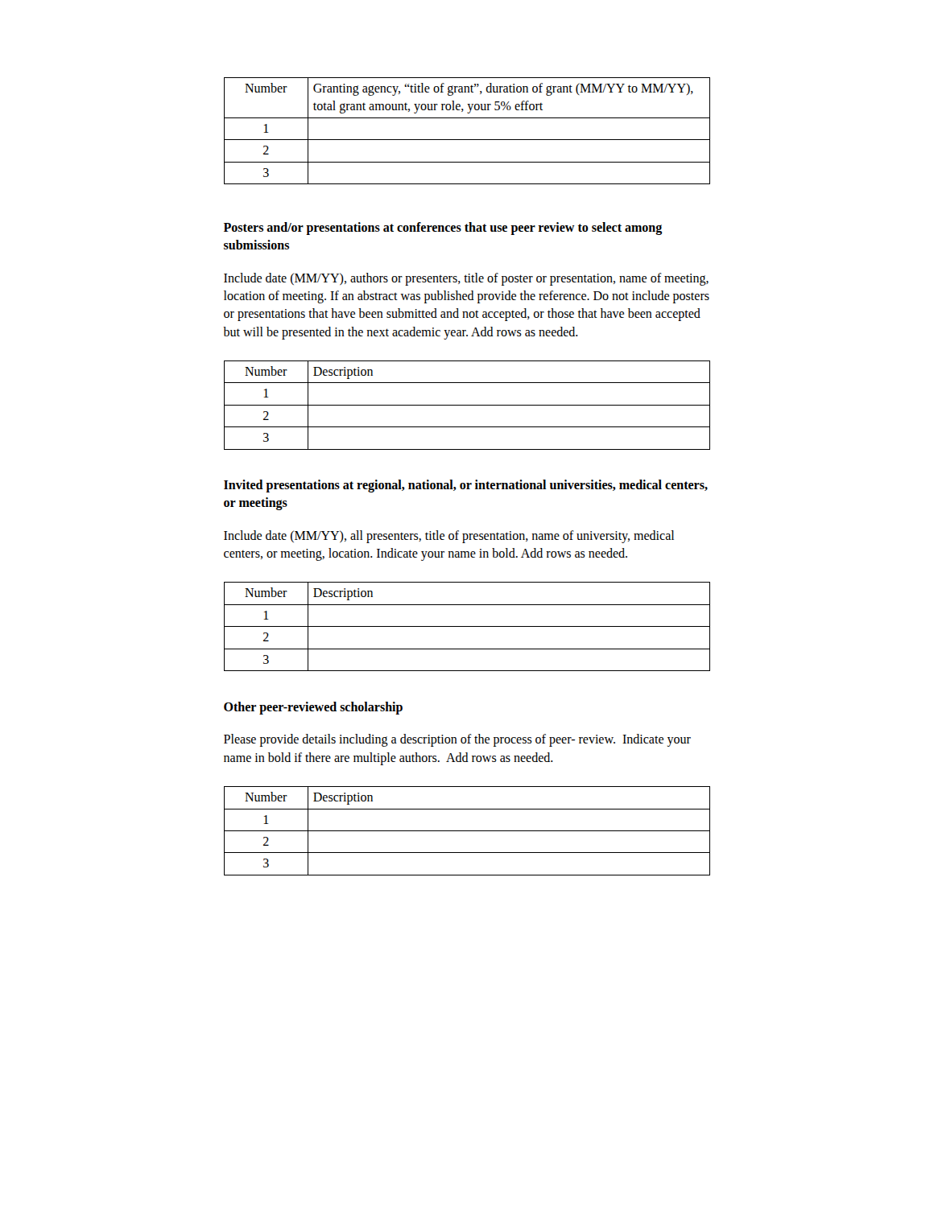| Number | Granting agency, “title of grant”, duration of grant (MM/YY to MM/YY), total grant amount, your role, your 5% effort |
| 1 | |
| 2 | |
| 3 | |
Posters and/or presentations at conferences that use peer review to select among submissions
Include date (MM/YY), authors or presenters, title of poster or presentation, name of meeting, location of meeting. If an abstract was published provide the reference. Do not include posters or presentations that have been submitted and not accepted, or those that have been accepted but will be presented in the next academic year. Add rows as needed.
| Number | Description |
| 1 | |
| 2 | |
| 3 | |
Invited presentations at regional, national, or international universities, medical centers, or meetings
Include date (MM/YY), all presenters, title of presentation, name of university, medical centers, or meeting, location. Indicate your name in bold. Add rows as needed.
| Number | Description |
| 1 | |
| 2 | |
| 3 | |
Other peer-reviewed scholarship
Please provide details including a description of the process of peer- review. Indicate your name in bold if there are multiple authors. Add rows as needed.
| Number | Description |
| 1 | |
| 2 | |
| 3 | |